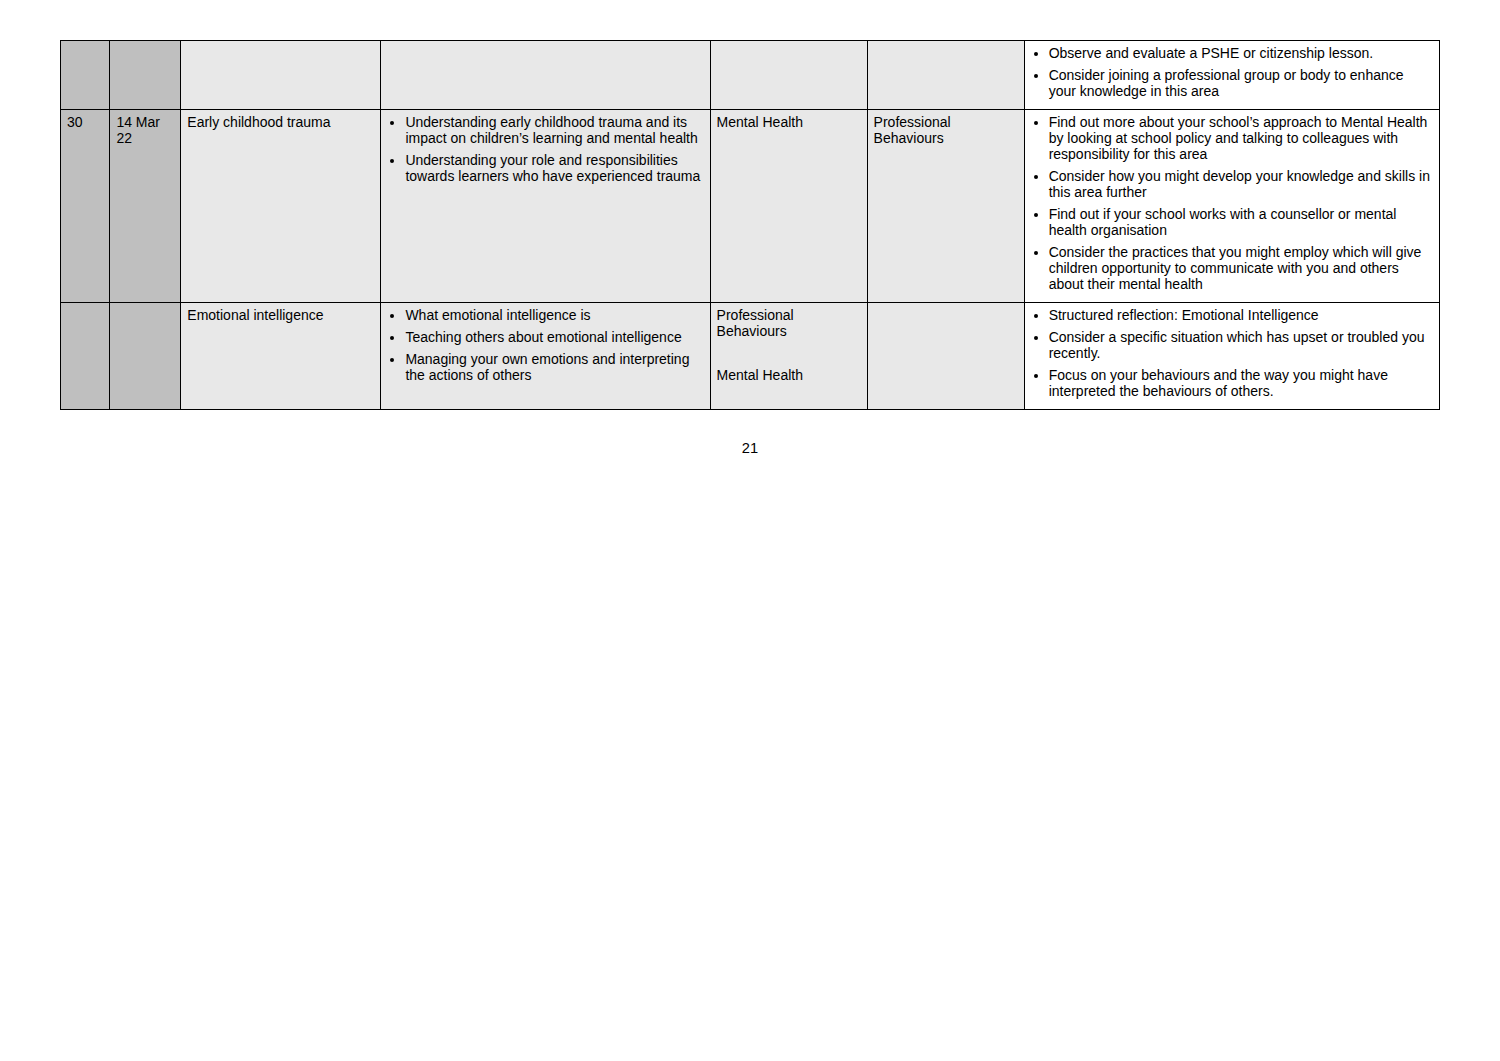| | | | | | | Observe and evaluate a PSHE or citizenship lesson. Consider joining a professional group or body to enhance your knowledge in this area |
| 30 | 14 Mar 22 | Early childhood trauma | Understanding early childhood trauma and its impact on children’s learning and mental health Understanding your role and responsibilities towards learners who have experienced trauma | Mental Health | Professional Behaviours | Find out more about your school’s approach to Mental Health by looking at school policy and talking to colleagues with responsibility for this area Consider how you might develop your knowledge and skills in this area further Find out if your school works with a counsellor or mental health organisation Consider the practices that you might employ which will give children opportunity to communicate with you and others about their mental health |
| | | Emotional intelligence | What emotional intelligence is Teaching others about emotional intelligence Managing your own emotions and interpreting the actions of others | Professional Behaviours Mental Health | | Structured reflection: Emotional Intelligence Consider a specific situation which has upset or troubled you recently. Focus on your behaviours and the way you might have interpreted the behaviours of others. |
21